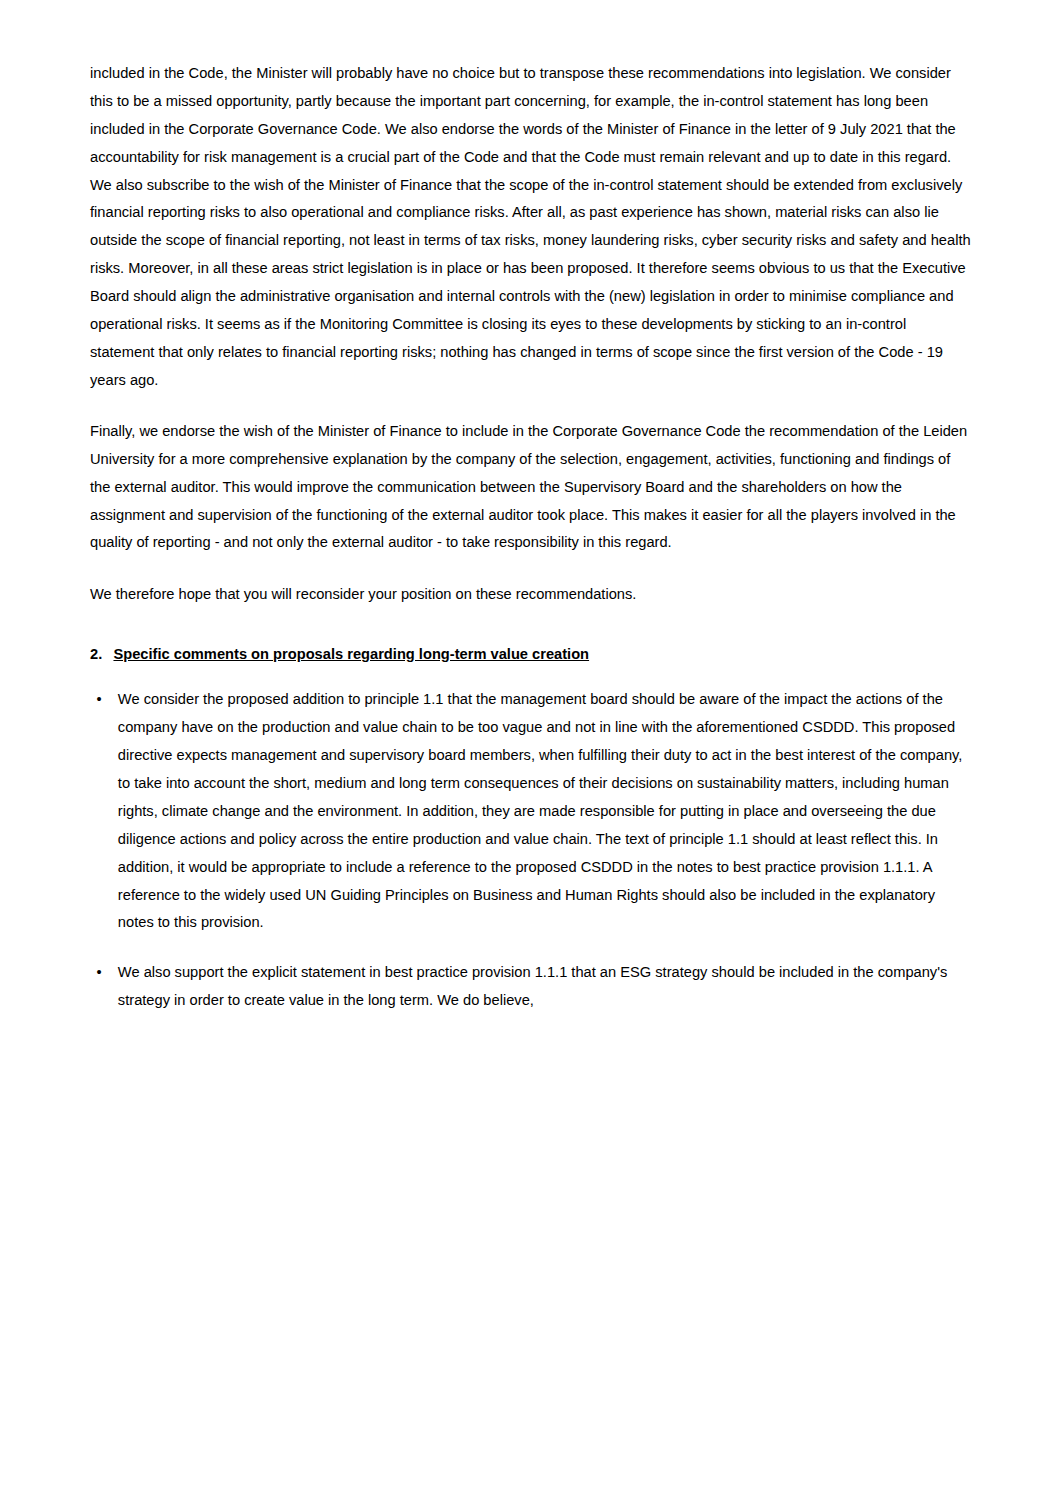included in the Code, the Minister will probably have no choice but to transpose these recommendations into legislation. We consider this to be a missed opportunity, partly because the important part concerning, for example, the in-control statement has long been included in the Corporate Governance Code. We also endorse the words of the Minister of Finance in the letter of 9 July 2021 that the accountability for risk management is a crucial part of the Code and that the Code must remain relevant and up to date in this regard. We also subscribe to the wish of the Minister of Finance that the scope of the in-control statement should be extended from exclusively financial reporting risks to also operational and compliance risks. After all, as past experience has shown, material risks can also lie outside the scope of financial reporting, not least in terms of tax risks, money laundering risks, cyber security risks and safety and health risks. Moreover, in all these areas strict legislation is in place or has been proposed. It therefore seems obvious to us that the Executive Board should align the administrative organisation and internal controls with the (new) legislation in order to minimise compliance and operational risks. It seems as if the Monitoring Committee is closing its eyes to these developments by sticking to an in-control statement that only relates to financial reporting risks; nothing has changed in terms of scope since the first version of the Code - 19 years ago.
Finally, we endorse the wish of the Minister of Finance to include in the Corporate Governance Code the recommendation of the Leiden University for a more comprehensive explanation by the company of the selection, engagement, activities, functioning and findings of the external auditor. This would improve the communication between the Supervisory Board and the shareholders on how the assignment and supervision of the functioning of the external auditor took place. This makes it easier for all the players involved in the quality of reporting - and not only the external auditor - to take responsibility in this regard.
We therefore hope that you will reconsider your position on these recommendations.
2. Specific comments on proposals regarding long-term value creation
We consider the proposed addition to principle 1.1 that the management board should be aware of the impact the actions of the company have on the production and value chain to be too vague and not in line with the aforementioned CSDDD. This proposed directive expects management and supervisory board members, when fulfilling their duty to act in the best interest of the company, to take into account the short, medium and long term consequences of their decisions on sustainability matters, including human rights, climate change and the environment. In addition, they are made responsible for putting in place and overseeing the due diligence actions and policy across the entire production and value chain. The text of principle 1.1 should at least reflect this. In addition, it would be appropriate to include a reference to the proposed CSDDD in the notes to best practice provision 1.1.1. A reference to the widely used UN Guiding Principles on Business and Human Rights should also be included in the explanatory notes to this provision.
We also support the explicit statement in best practice provision 1.1.1 that an ESG strategy should be included in the company's strategy in order to create value in the long term. We do believe,